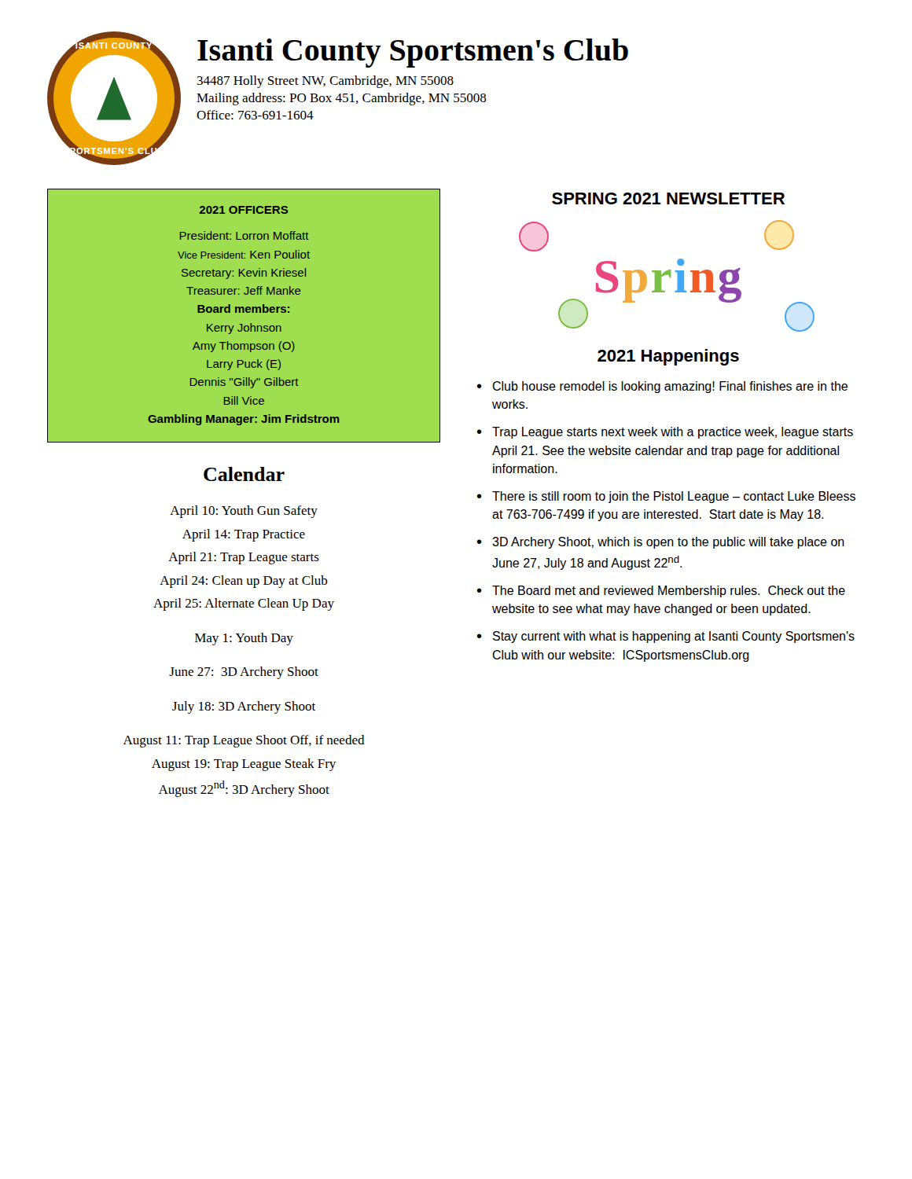ISANTI COUNTY
SPORTSMEN'S CLUB
Isanti County Sportsmen's Club
34487 Holly Street NW, Cambridge, MN 55008
Mailing address: PO Box 451, Cambridge, MN 55008
Office: 763-691-1604
2021 OFFICERS
President: Lorron Moffatt
Vice President: Ken Pouliot
Secretary: Kevin Kriesel
Treasurer: Jeff Manke
Board members:
Kerry Johnson
Amy Thompson (O)
Larry Puck (E)
Dennis "Gilly" Gilbert
Bill Vice
Gambling Manager: Jim Fridstrom
Calendar
April 10: Youth Gun Safety
April 14: Trap Practice
April 21: Trap League starts
April 24: Clean up Day at Club
April 25: Alternate Clean Up Day
May 1: Youth Day
June 27: 3D Archery Shoot
July 18: 3D Archery Shoot
August 11: Trap League Shoot Off, if needed
August 19: Trap League Steak Fry
August 22nd: 3D Archery Shoot
SPRING 2021 NEWSLETTER
Spring
2021 Happenings
Club house remodel is looking amazing! Final finishes are in the works.
Trap League starts next week with a practice week, league starts April 21. See the website calendar and trap page for additional information.
There is still room to join the Pistol League – contact Luke Bleess at 763-706-7499 if you are interested. Start date is May 18.
3D Archery Shoot, which is open to the public will take place on June 27, July 18 and August 22nd.
The Board met and reviewed Membership rules. Check out the website to see what may have changed or been updated.
Stay current with what is happening at Isanti County Sportsmen's Club with our website: ICSportsmensClub.org